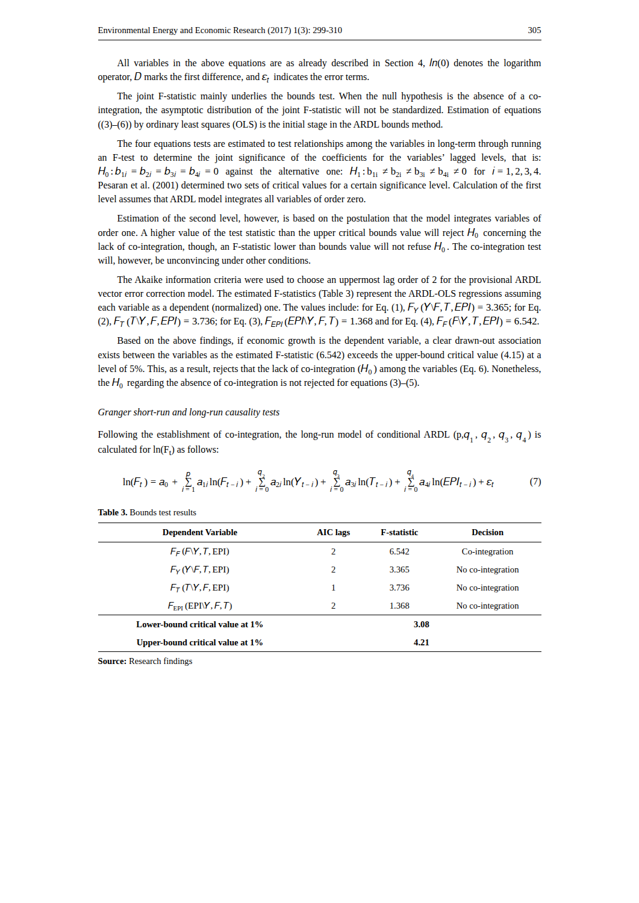Environmental Energy and Economic Research (2017) 1(3): 299-310 305
All variables in the above equations are as already described in Section 4, ln(0) denotes the logarithm operator, D marks the first difference, and εt indicates the error terms.
The joint F-statistic mainly underlies the bounds test. When the null hypothesis is the absence of a co-integration, the asymptotic distribution of the joint F-statistic will not be standardized. Estimation of equations ((3)–(6)) by ordinary least squares (OLS) is the initial stage in the ARDL bounds method.
The four equations tests are estimated to test relationships among the variables in long-term through running an F-test to determine the joint significance of the coefficients for the variables’ lagged levels, that is: H0:b1i=b2i=b3i=b4i=0 against the alternative one: H1:b1i≠b2i≠b3i≠b4i≠0 for i=1,2,3,4. Pesaran et al. (2001) determined two sets of critical values for a certain significance level. Calculation of the first level assumes that ARDL model integrates all variables of order zero.
Estimation of the second level, however, is based on the postulation that the model integrates variables of order one. A higher value of the test statistic than the upper critical bounds value will reject H0 concerning the lack of co-integration, though, an F-statistic lower than bounds value will not refuse H0. The co-integration test will, however, be unconvincing under other conditions.
The Akaike information criteria were used to choose an uppermost lag order of 2 for the provisional ARDL vector error correction model. The estimated F-statistics (Table 3) represent the ARDL-OLS regressions assuming each variable as a dependent (normalized) one. The values include: for Eq. (1), FY⁡(Y\F,T,EPI)=3.365; for Eq. (2), FT⁡(T\Y,F,EPI)=3.736; for Eq. (3), FEPI⁡(EPI\Y,F,T)=1.368 and for Eq. (4), FF⁡(F\Y,T,EPI)=6.542.
Based on the above findings, if economic growth is the dependent variable, a clear drawn-out association exists between the variables as the estimated F-statistic (6.542) exceeds the upper-bound critical value (4.15) at a level of 5%. This, as a result, rejects that the lack of co-integration (H0) among the variables (Eq. 6). Nonetheless, the H0 regarding the absence of co-integration is not rejected for equations (3)–(5).
Granger short-run and long-run causality tests
Following the establishment of co-integration, the long-run model of conditional ARDL (p,q1, q2, q3, q4) is calculated for ln(Ft) as follows:
ln⁡(Ft) = a0 + ∑ i=1 p a1i ln⁡(Ft−i) + ∑ i=0 q2 a2i ln⁡(Yt−i) + ∑ i=0 q3 a3i ln⁡(Tt−i) + ∑ i=0 q4 a4i ln⁡(EPIt−i) + εt
(7)
Table 3. Bounds test results
| Dependent Variable | AIC lags | F-statistic | Decision |
| --- | --- | --- | --- |
| F F ( F \ Y , T , EPI ) | 2 | 6.542 | Co-integration |
| F Y ( Y \ F , T , EPI ) | 2 | 3.365 | No co-integration |
| F T ( T \ Y , F , EPI ) | 1 | 3.736 | No co-integration |
| F EPI ( EPI \ Y , F , T ) | 2 | 1.368 | No co-integration |
| Lower-bound critical value at 1% | 3.08 |
| Upper-bound critical value at 1% | 4.21 |
Source: Research findings